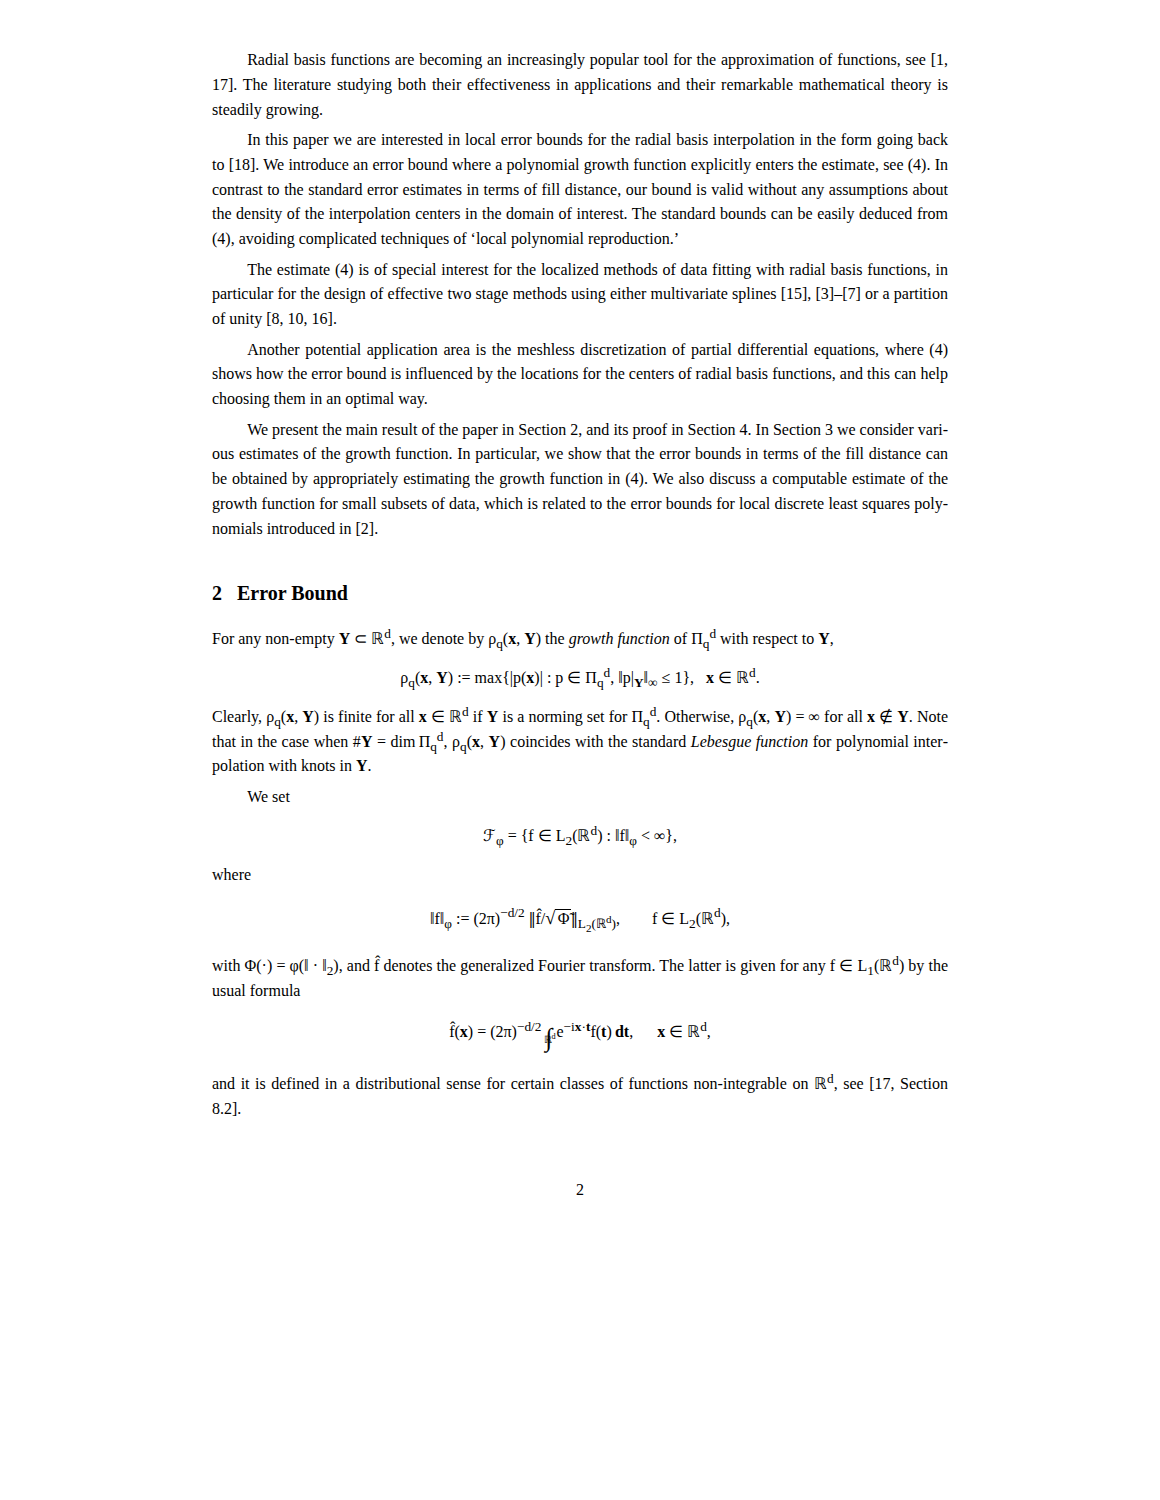Radial basis functions are becoming an increasingly popular tool for the approximation of functions, see [1, 17]. The literature studying both their effectiveness in applications and their remarkable mathematical theory is steadily growing.
In this paper we are interested in local error bounds for the radial basis interpolation in the form going back to [18]. We introduce an error bound where a polynomial growth function explicitly enters the estimate, see (4). In contrast to the standard error estimates in terms of fill distance, our bound is valid without any assumptions about the density of the interpolation centers in the domain of interest. The standard bounds can be easily deduced from (4), avoiding complicated techniques of ‘local polynomial reproduction.’
The estimate (4) is of special interest for the localized methods of data fitting with radial basis functions, in particular for the design of effective two stage methods using either multivariate splines [15], [3]–[7] or a partition of unity [8, 10, 16].
Another potential application area is the meshless discretization of partial differential equations, where (4) shows how the error bound is influenced by the locations for the centers of radial basis functions, and this can help choosing them in an optimal way.
We present the main result of the paper in Section 2, and its proof in Section 4. In Section 3 we consider various estimates of the growth function. In particular, we show that the error bounds in terms of the fill distance can be obtained by appropriately estimating the growth function in (4). We also discuss a computable estimate of the growth function for small subsets of data, which is related to the error bounds for local discrete least squares polynomials introduced in [2].
2 Error Bound
For any non-empty Y ⊂ ℝd, we denote by ρq(x, Y) the growth function of Πqd with respect to Y,
ρq(x, Y) := max{|p(x)| : p ∈ Πqd, ‖p|Y‖∞ ≤ 1}, x ∈ ℝd.
Clearly, ρq(x, Y) is finite for all x ∈ ℝd if Y is a norming set for Πqd. Otherwise, ρq(x, Y) = ∞ for all x ∉ Y. Note that in the case when #Y = dim Πqd, ρq(x, Y) coincides with the standard Lebesgue function for polynomial interpolation with knots in Y.
We set
ℱφ = {f ∈ L2(ℝd) : ‖f‖φ < ∞},
where
‖f‖φ := (2π)−d/2 ‖f̂/√Φ̃‖L2(ℝd), f ∈ L2(ℝd),
with Φ(·) = φ(‖ · ‖2), and f̂ denotes the generalized Fourier transform. The latter is given for any f ∈ L1(ℝd) by the usual formula
f̂(x) = (2π)−d/2 ∫ℝd e−ix·tf(t) dt, x ∈ ℝd,
and it is defined in a distributional sense for certain classes of functions non-integrable on ℝd, see [17, Section 8.2].
2